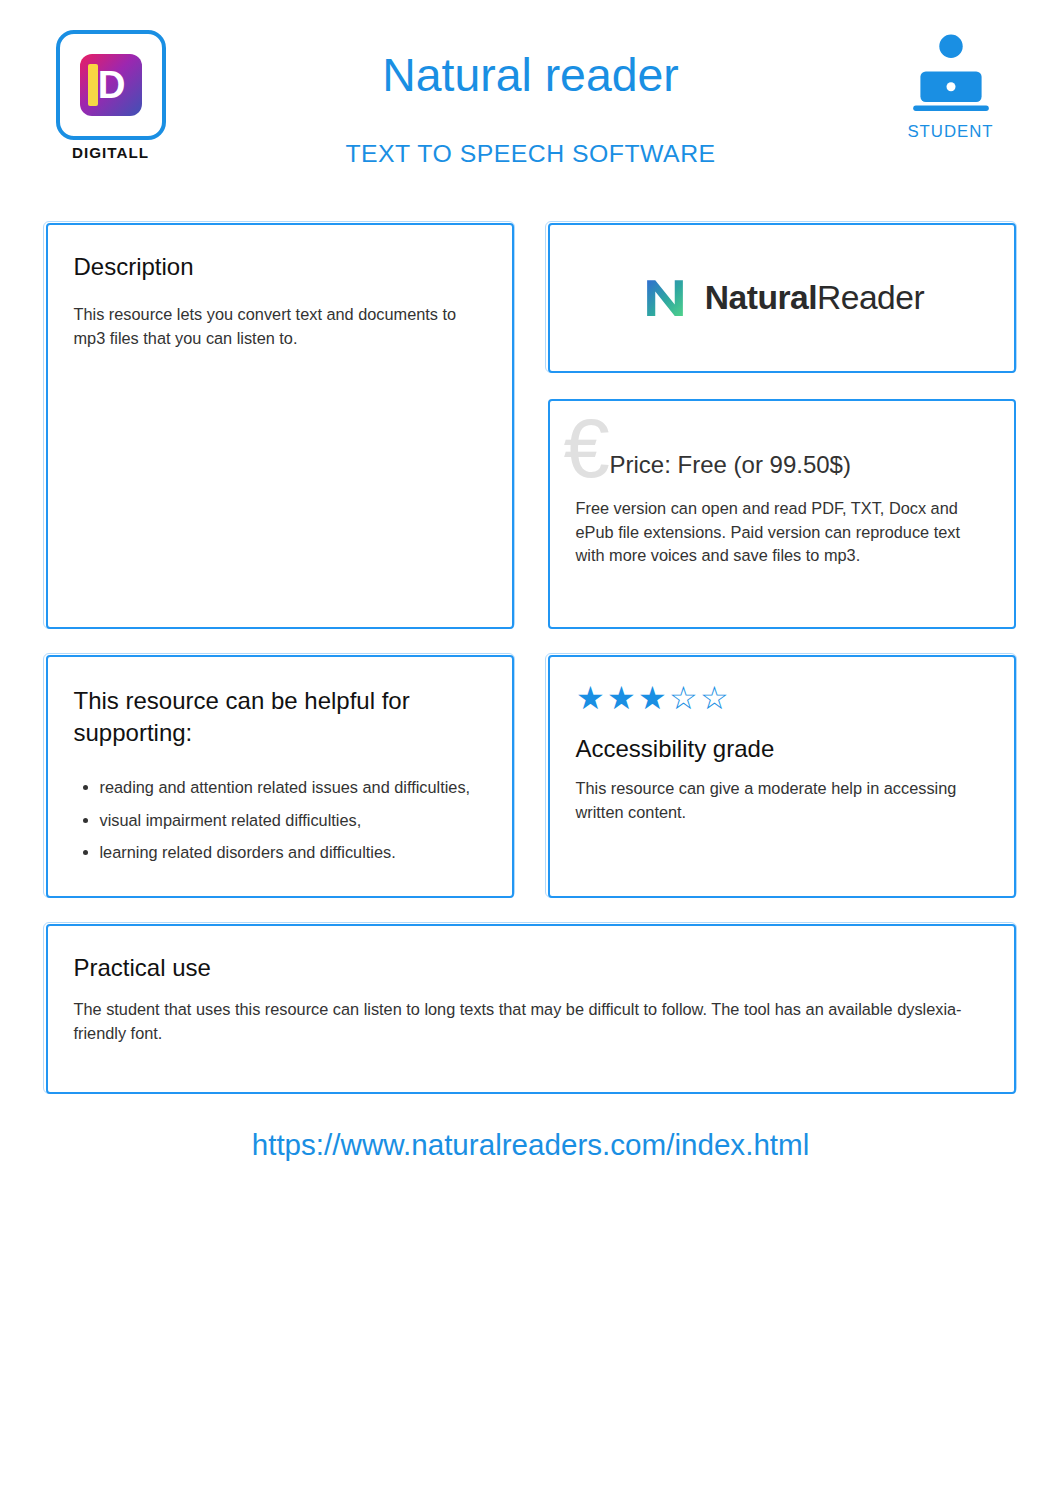DIGITALL
Natural reader
TEXT TO SPEECH SOFTWARE
STUDENT
Description
This resource lets you convert text and documents to mp3 files that you can listen to.
NaturalReader
€
Price: Free (or 99.50$)
Free version can open and read PDF, TXT, Docx and ePub file extensions. Paid version can reproduce text with more voices and save files to mp3.
This resource can be helpful for supporting:
reading and attention related issues and difficulties,
visual impairment related difficulties,
learning related disorders and difficulties.
★★★☆☆
Accessibility grade
This resource can give a moderate help in accessing written content.
Practical use
The student that uses this resource can listen to long texts that may be difficult to follow. The tool has an available dyslexia-friendly font.
https://www.naturalreaders.com/index.html